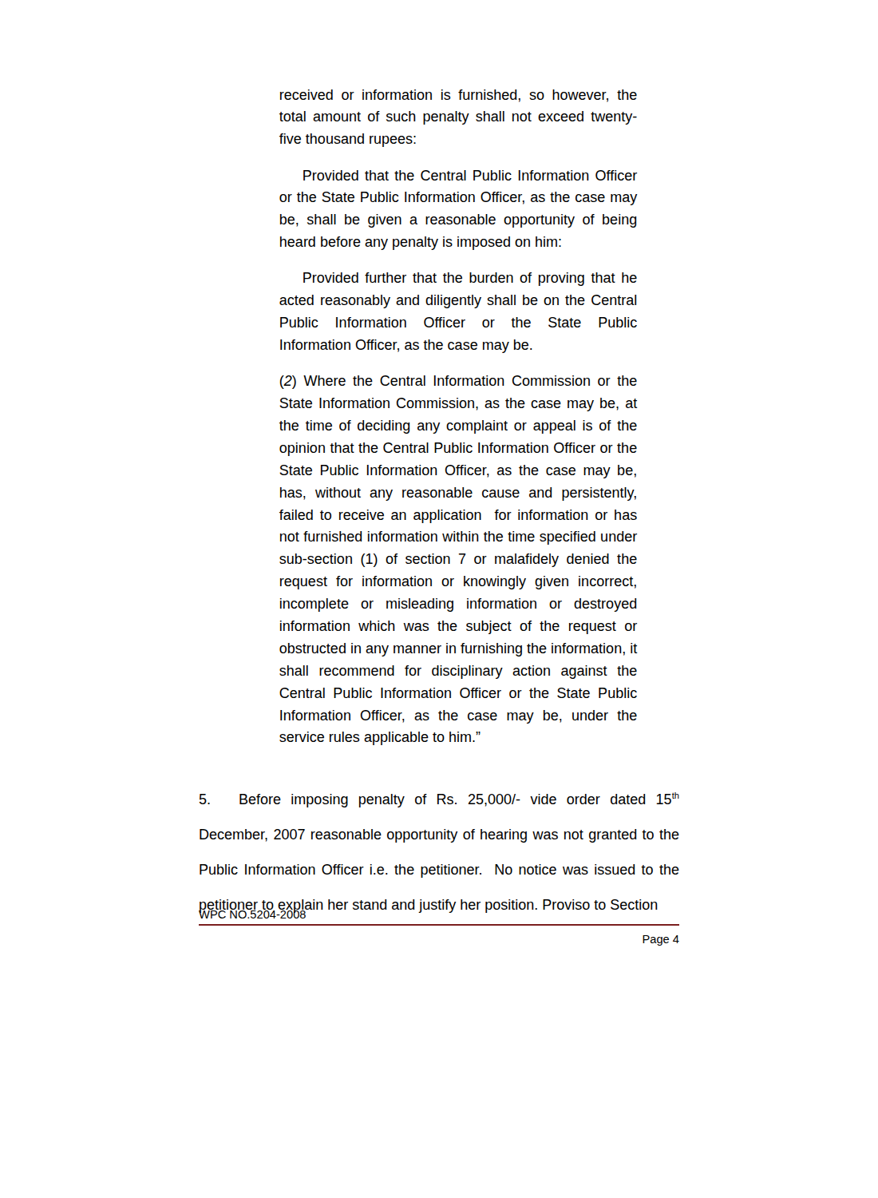received or information is furnished, so however, the total amount of such penalty shall not exceed twenty-five thousand rupees:
Provided that the Central Public Information Officer or the State Public Information Officer, as the case may be, shall be given a reasonable opportunity of being heard before any penalty is imposed on him:
Provided further that the burden of proving that he acted reasonably and diligently shall be on the Central Public Information Officer or the State Public Information Officer, as the case may be.
(2) Where the Central Information Commission or the State Information Commission, as the case may be, at the time of deciding any complaint or appeal is of the opinion that the Central Public Information Officer or the State Public Information Officer, as the case may be, has, without any reasonable cause and persistently, failed to receive an application for information or has not furnished information within the time specified under sub-section (1) of section 7 or malafidely denied the request for information or knowingly given incorrect, incomplete or misleading information or destroyed information which was the subject of the request or obstructed in any manner in furnishing the information, it shall recommend for disciplinary action against the Central Public Information Officer or the State Public Information Officer, as the case may be, under the service rules applicable to him.”
5. Before imposing penalty of Rs. 25,000/- vide order dated 15th December, 2007 reasonable opportunity of hearing was not granted to the Public Information Officer i.e. the petitioner. No notice was issued to the petitioner to explain her stand and justify her position. Proviso to Section
WPC NO.5204-2008
Page 4